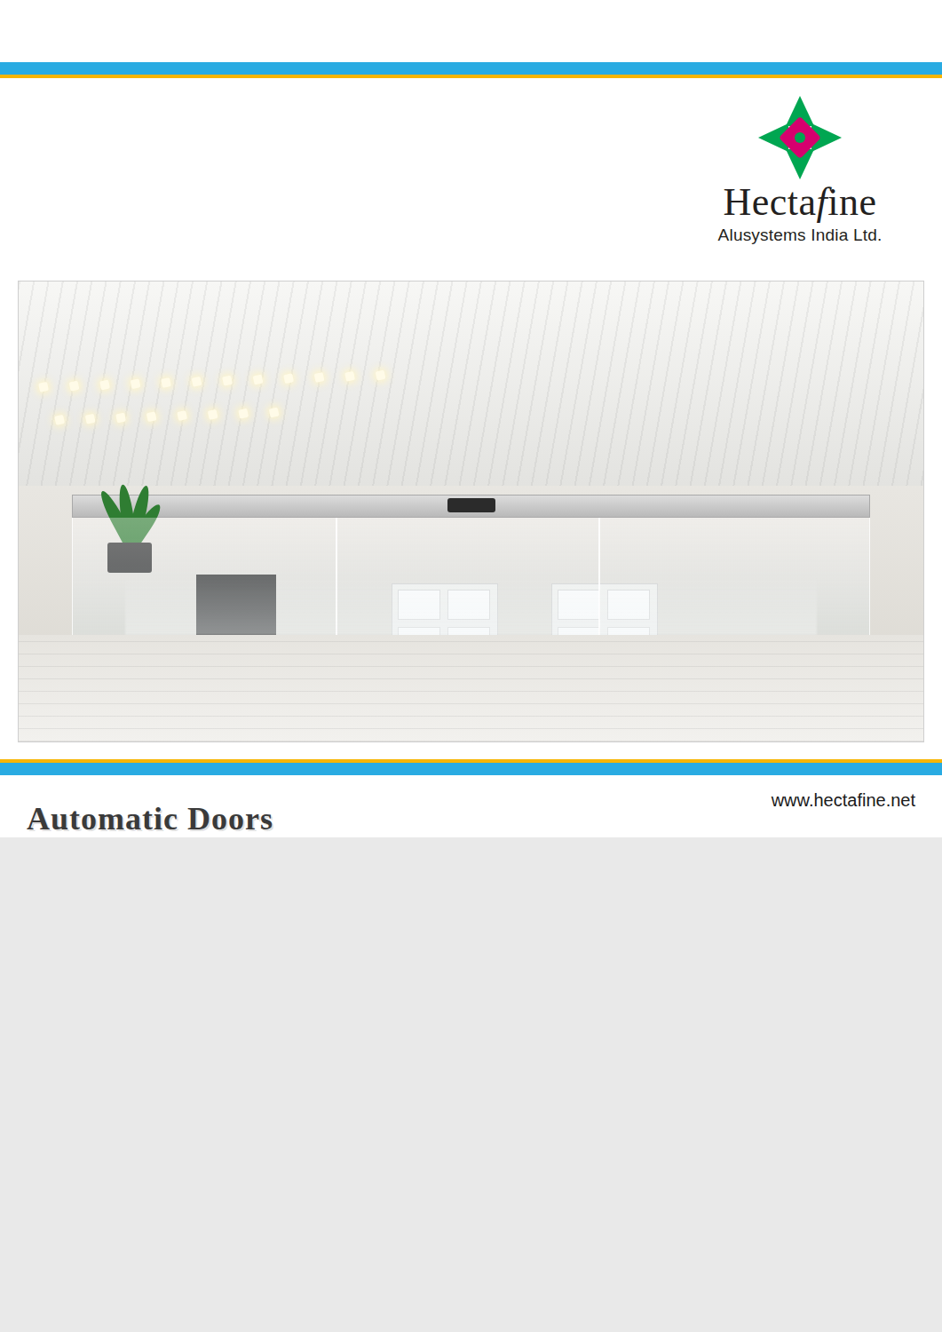Hectafine
Alusystems India Ltd.
Automatic Doors
www.hectafine.net